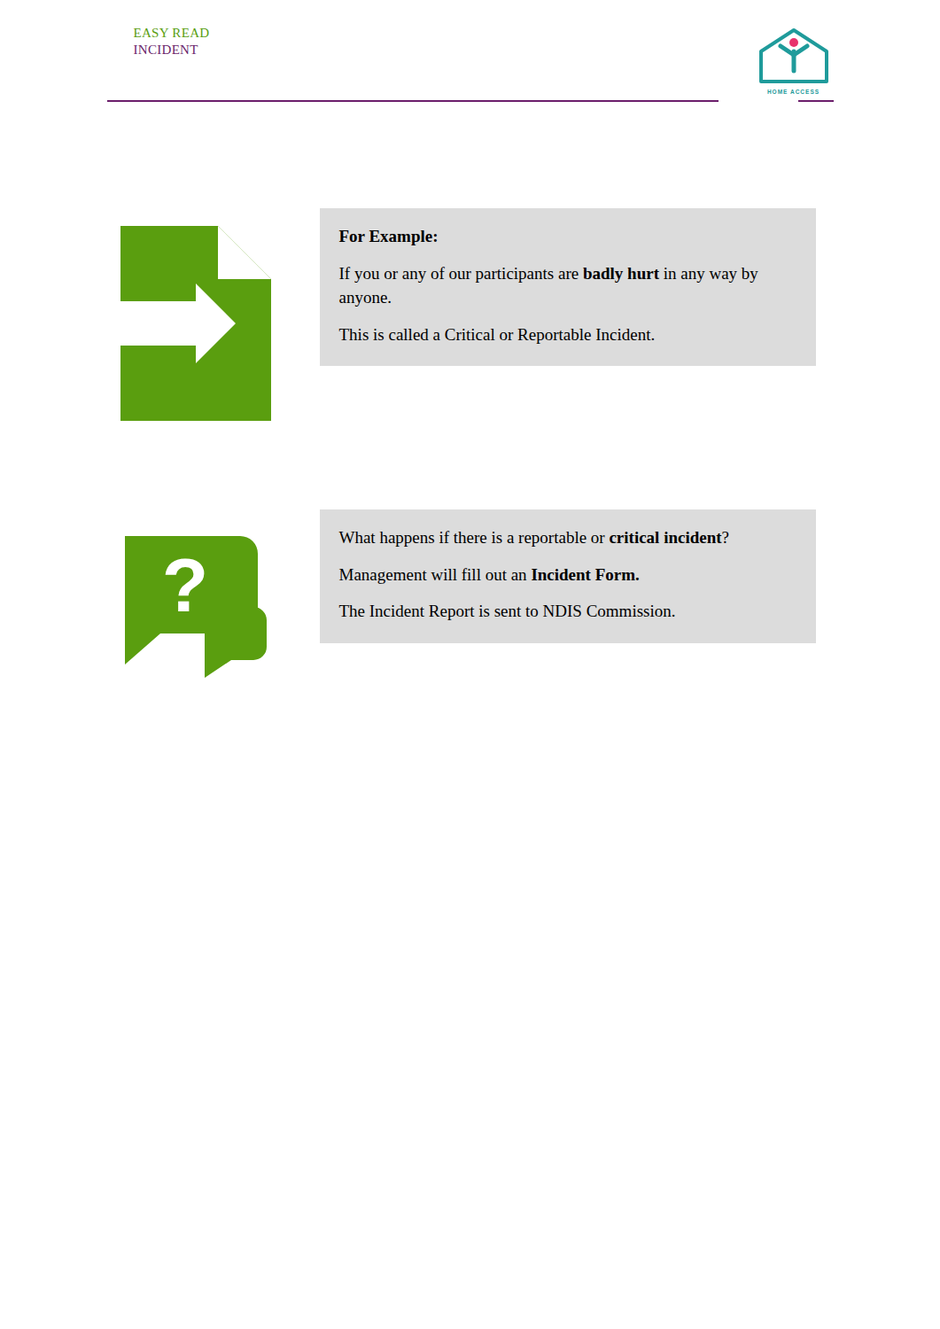EASY READ
INCIDENT
HOME ACCESS
For Example:
If you or any of our participants are badly hurt in any way by anyone.
This is called a Critical or Reportable Incident.
?
What happens if there is a reportable or critical incident?
Management will fill out an Incident Form.
The Incident Report is sent to NDIS Commission.